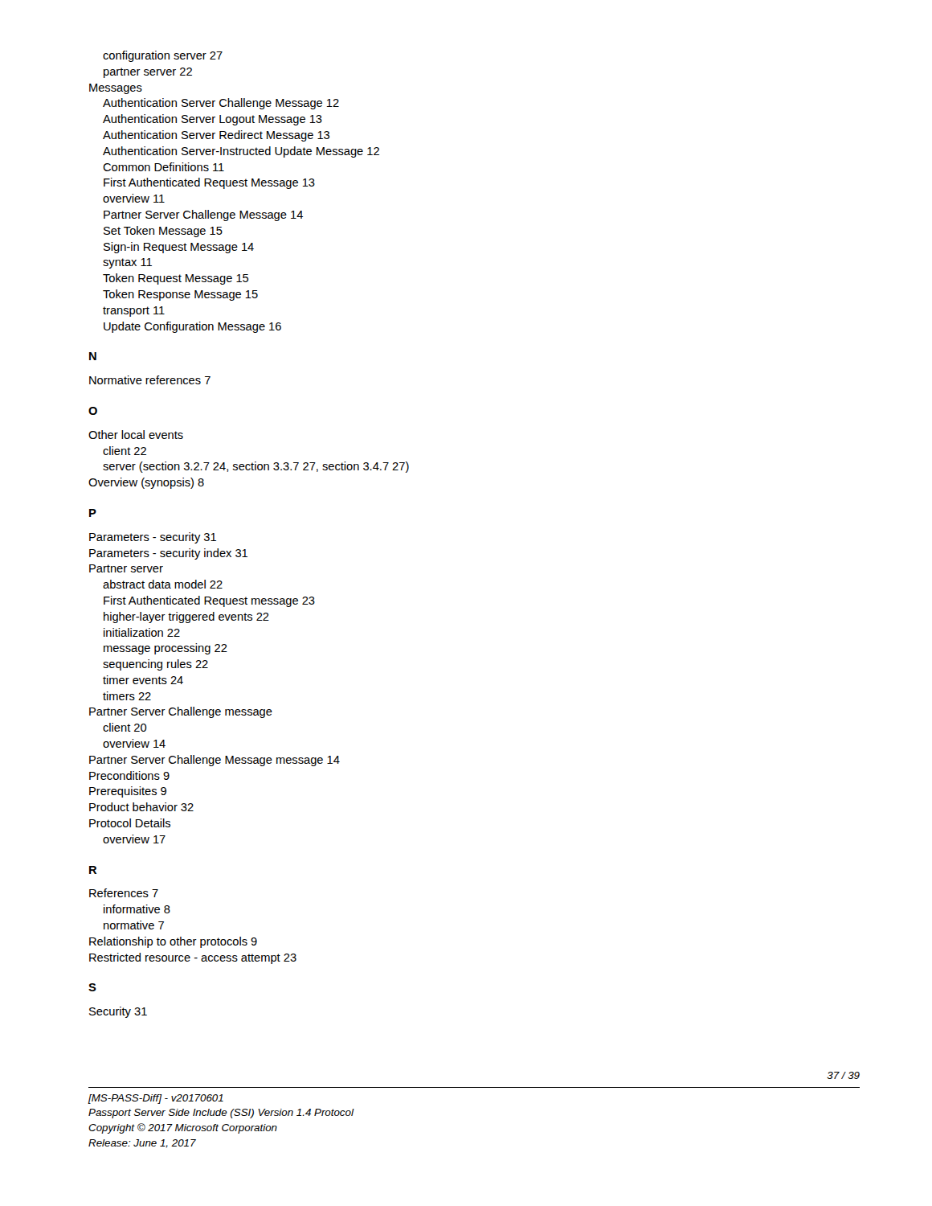configuration server 27
partner server 22
Messages
Authentication Server Challenge Message 12
Authentication Server Logout Message 13
Authentication Server Redirect Message 13
Authentication Server-Instructed Update Message 12
Common Definitions 11
First Authenticated Request Message 13
overview 11
Partner Server Challenge Message 14
Set Token Message 15
Sign-in Request Message 14
syntax 11
Token Request Message 15
Token Response Message 15
transport 11
Update Configuration Message 16
N
Normative references 7
O
Other local events
client 22
server (section 3.2.7 24, section 3.3.7 27, section 3.4.7 27)
Overview (synopsis) 8
P
Parameters - security 31
Parameters - security index 31
Partner server
abstract data model 22
First Authenticated Request message 23
higher-layer triggered events 22
initialization 22
message processing 22
sequencing rules 22
timer events 24
timers 22
Partner Server Challenge message
client 20
overview 14
Partner Server Challenge Message message 14
Preconditions 9
Prerequisites 9
Product behavior 32
Protocol Details
overview 17
R
References 7
informative 8
normative 7
Relationship to other protocols 9
Restricted resource - access attempt 23
S
Security 31
37 / 39
[MS-PASS-Diff] - v20170601
Passport Server Side Include (SSI) Version 1.4 Protocol
Copyright © 2017 Microsoft Corporation
Release: June 1, 2017